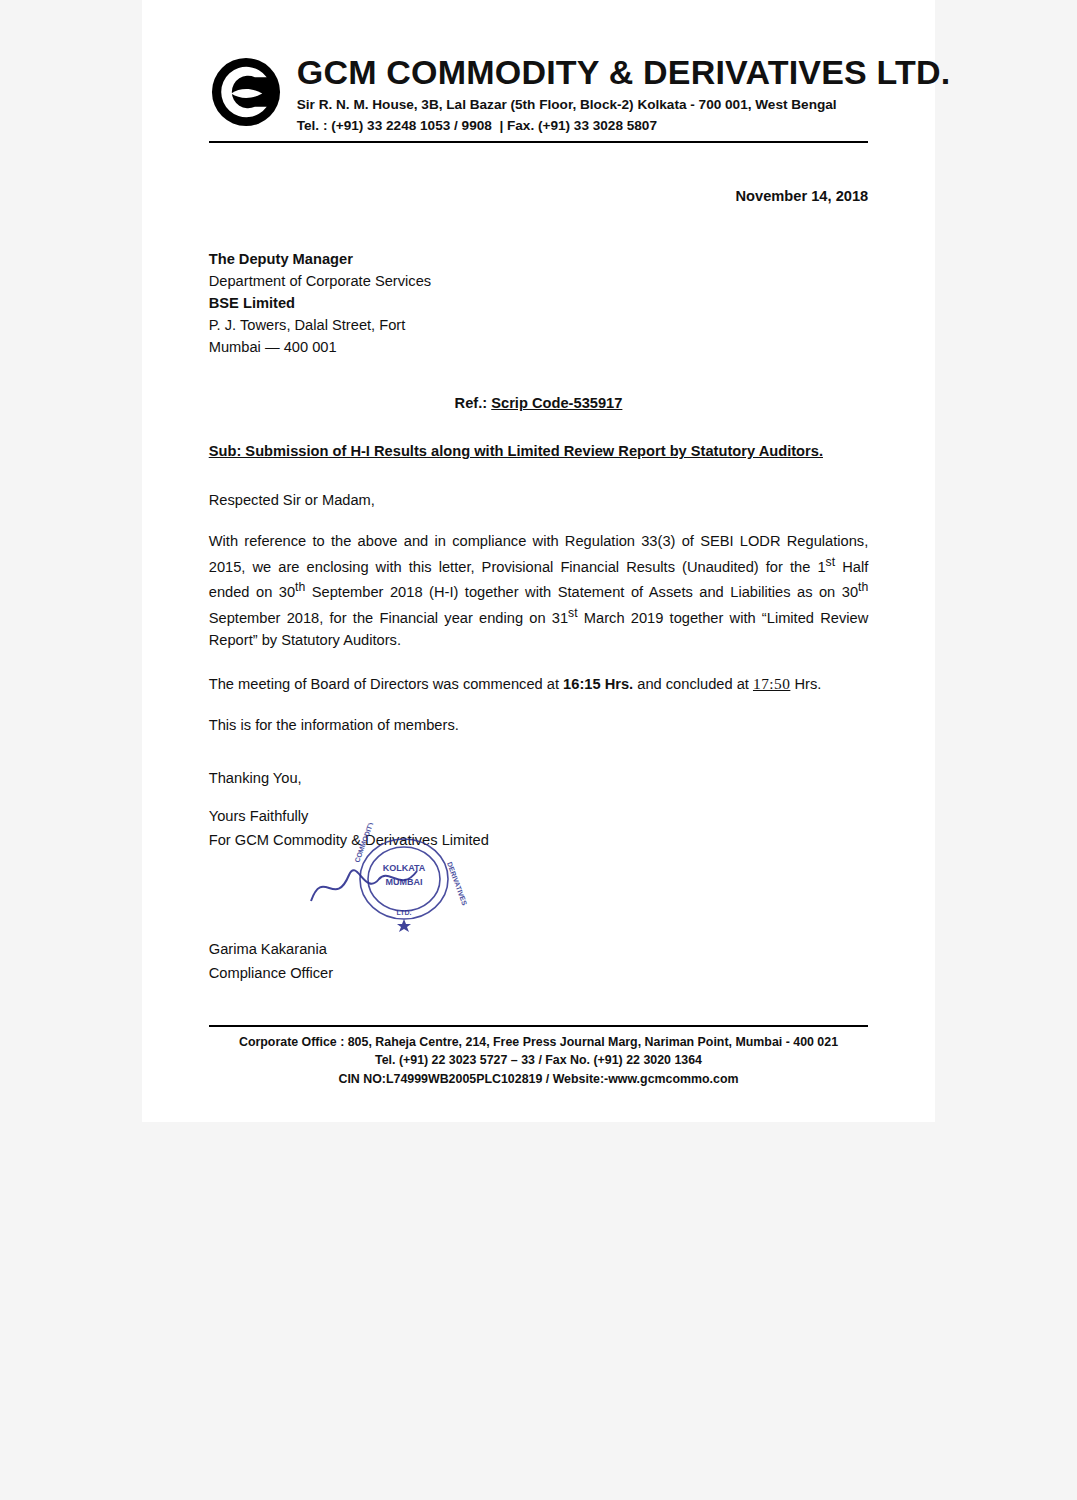GCM COMMODITY & DERIVATIVES LTD.
Sir R. N. M. House, 3B, Lal Bazar (5th Floor, Block-2) Kolkata - 700 001, West Bengal
Tel. : (+91) 33 2248 1053 / 9908 | Fax. (+91) 33 3028 5807
November 14, 2018
The Deputy Manager
Department of Corporate Services
BSE Limited
P. J. Towers, Dalal Street, Fort
Mumbai — 400 001
Ref.: Scrip Code-535917
Sub: Submission of H-I Results along with Limited Review Report by Statutory Auditors.
Respected Sir or Madam,
With reference to the above and in compliance with Regulation 33(3) of SEBI LODR Regulations, 2015, we are enclosing with this letter, Provisional Financial Results (Unaudited) for the 1st Half ended on 30th September 2018 (H-I) together with Statement of Assets and Liabilities as on 30th September 2018, for the Financial year ending on 31st March 2019 together with “Limited Review Report” by Statutory Auditors.
The meeting of Board of Directors was commenced at 16:15 Hrs. and concluded at 17:50 Hrs.
This is for the information of members.
Thanking You,
Yours Faithfully
For GCM Commodity & Derivatives Limited
KOLKATA MUMBAI COMMODITY DERIVATIVES LTD.
Garima Kakarania
Compliance Officer
Corporate Office : 805, Raheja Centre, 214, Free Press Journal Marg, Nariman Point, Mumbai - 400 021
Tel. (+91) 22 3023 5727 – 33 / Fax No. (+91) 22 3020 1364
CIN NO:L74999WB2005PLC102819 / Website:-www.gcmcommo.com